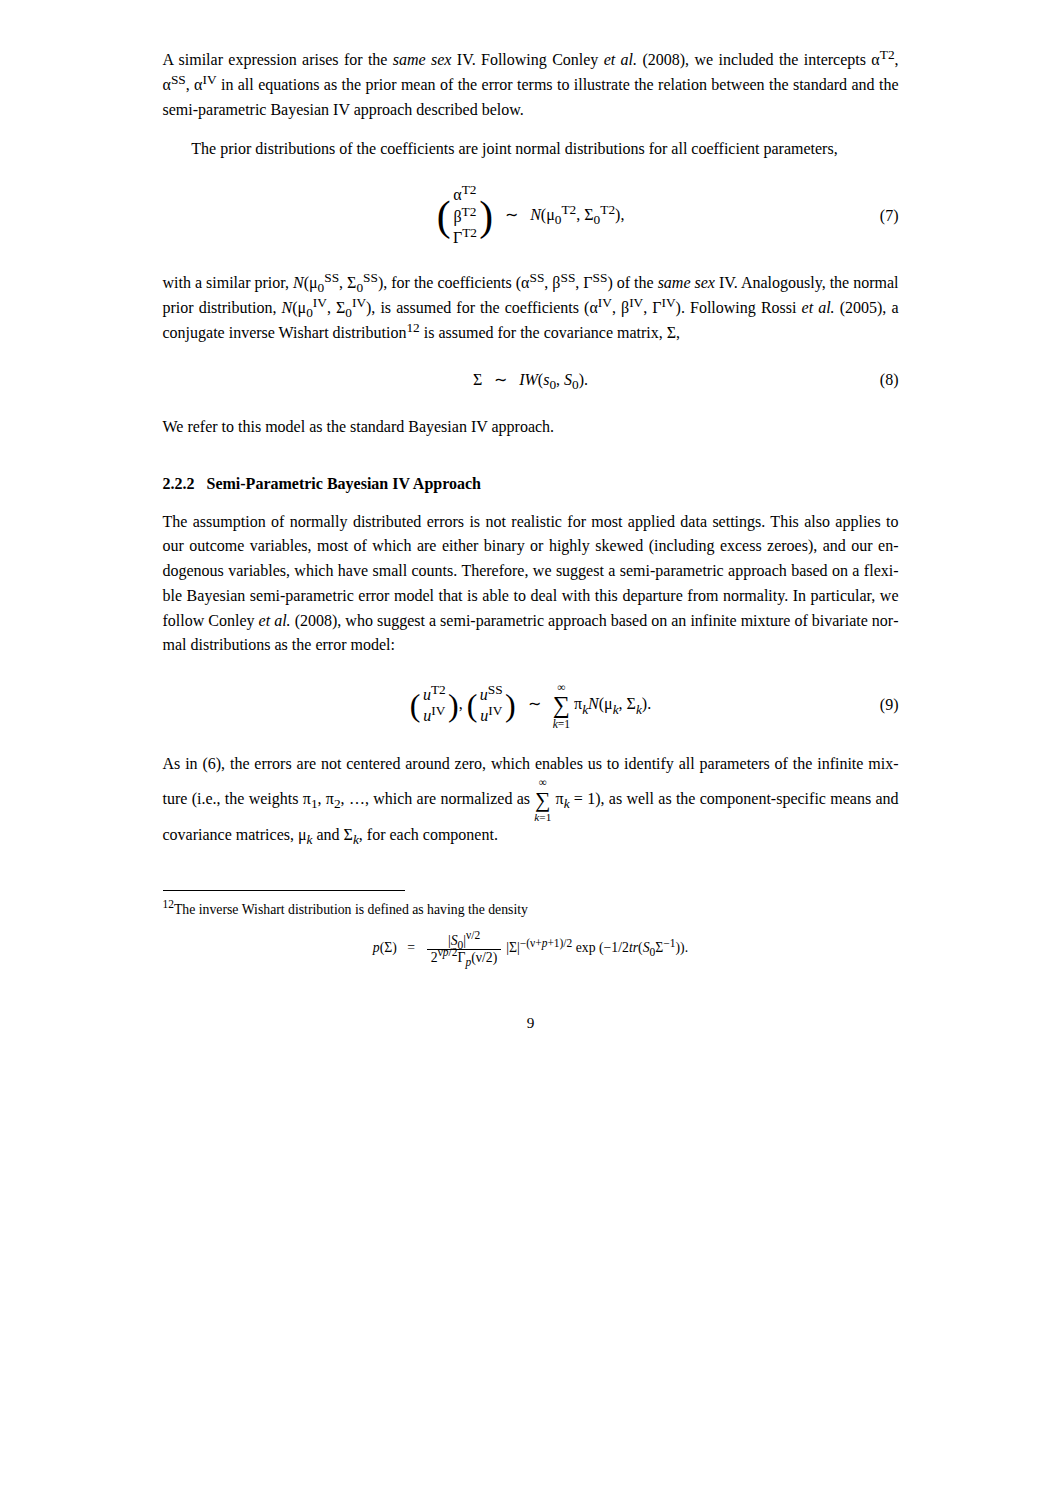A similar expression arises for the same sex IV. Following Conley et al. (2008), we included the intercepts αT2, αSS, αIV in all equations as the prior mean of the error terms to illustrate the relation between the standard and the semi-parametric Bayesian IV approach described below.
The prior distributions of the coefficients are joint normal distributions for all coefficient parameters,
( αT2 βT2 ΓT2 ) ∼ N(μ0T2, Σ0T2),
(7)
with a similar prior, N(μ0SS, Σ0SS), for the coefficients (αSS, βSS, ΓSS) of the same sex IV. Analogously, the normal prior distribution, N(μ0IV, Σ0IV), is assumed for the coefficients (αIV, βIV, ΓIV). Following Rossi et al. (2005), a conjugate inverse Wishart distribution12 is assumed for the covariance matrix, Σ,
Σ ∼ IW(s0, S0).
(8)
We refer to this model as the standard Bayesian IV approach.
2.2.2 Semi-Parametric Bayesian IV Approach
The assumption of normally distributed errors is not realistic for most applied data settings. This also applies to our outcome variables, most of which are either binary or highly skewed (including excess zeroes), and our endogenous variables, which have small counts. Therefore, we suggest a semi-parametric approach based on a flexible Bayesian semi-parametric error model that is able to deal with this departure from normality. In particular, we follow Conley et al. (2008), who suggest a semi-parametric approach based on an infinite mixture of bivariate normal distributions as the error model:
( uT2 uIV ) , ( uSS uIV ) ∼ ∞ ∑ k=1 πkN(μk, Σk).
(9)
As in (6), the errors are not centered around zero, which enables us to identify all parameters of the infinite mixture (i.e., the weights π1, π2, …, which are normalized as ∞∑k=1 πk = 1), as well as the component-specific means and covariance matrices, μk and Σk, for each component.
12The inverse Wishart distribution is defined as having the density
p(Σ) = |S0|ν/2 2νp/2Γp(ν/2) |Σ|−(ν+p+1)/2 exp (−1/2tr(S0Σ−1)).
9